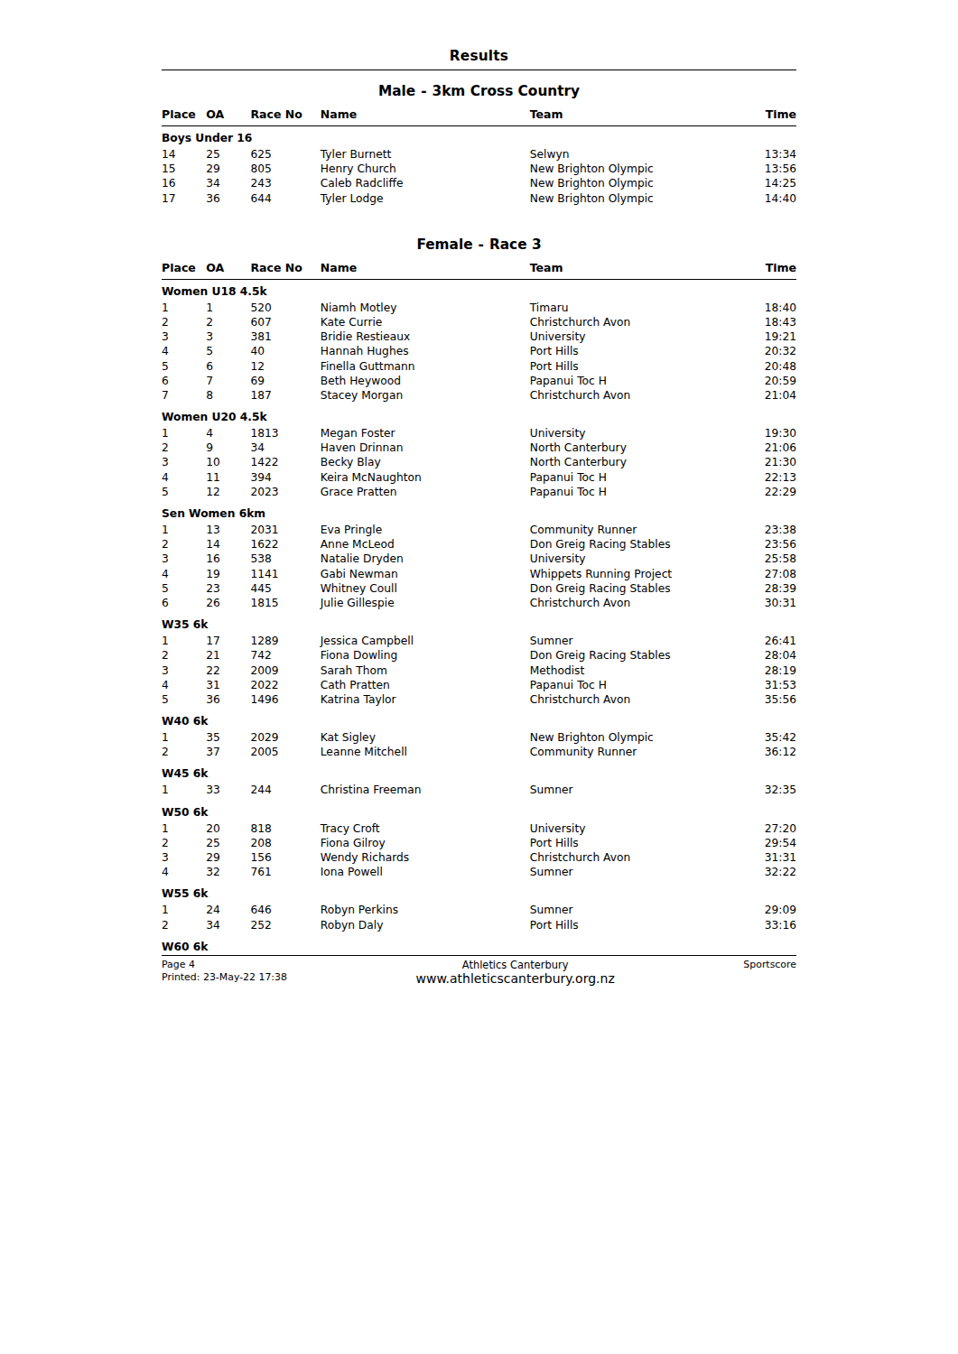Results
Male-3km Cross Country
| Place | OA | Race No | Name | Team | Time |
| --- | --- | --- | --- | --- | --- |
| Boys Under 16 |
| 14 | 25 | 625 | Tyler Burnett | Selwyn | 13:34 |
| 15 | 29 | 805 | Henry Church | New Brighton Olympic | 13:56 |
| 16 | 34 | 243 | Caleb Radcliffe | New Brighton Olympic | 14:25 |
| 17 | 36 | 644 | Tyler Lodge | New Brighton Olympic | 14:40 |
Female-Race 3
| Place | OA | Race No | Name | Team | Time |
| --- | --- | --- | --- | --- | --- |
| Women U18 4.5k |
| 1 | 1 | 520 | Niamh Motley | Timaru | 18:40 |
| 2 | 2 | 607 | Kate Currie | Christchurch Avon | 18:43 |
| 3 | 3 | 381 | Bridie Restieaux | University | 19:21 |
| 4 | 5 | 40 | Hannah Hughes | Port Hills | 20:32 |
| 5 | 6 | 12 | Finella Guttmann | Port Hills | 20:48 |
| 6 | 7 | 69 | Beth Heywood | Papanui Toc H | 20:59 |
| 7 | 8 | 187 | Stacey Morgan | Christchurch Avon | 21:04 |
| Women U20 4.5k |
| 1 | 4 | 1813 | Megan Foster | University | 19:30 |
| 2 | 9 | 34 | Haven Drinnan | North Canterbury | 21:06 |
| 3 | 10 | 1422 | Becky Blay | North Canterbury | 21:30 |
| 4 | 11 | 394 | Keira McNaughton | Papanui Toc H | 22:13 |
| 5 | 12 | 2023 | Grace Pratten | Papanui Toc H | 22:29 |
| Sen Women 6km |
| 1 | 13 | 2031 | Eva Pringle | Community Runner | 23:38 |
| 2 | 14 | 1622 | Anne McLeod | Don Greig Racing Stables | 23:56 |
| 3 | 16 | 538 | Natalie Dryden | University | 25:58 |
| 4 | 19 | 1141 | Gabi Newman | Whippets Running Project | 27:08 |
| 5 | 23 | 445 | Whitney Coull | Don Greig Racing Stables | 28:39 |
| 6 | 26 | 1815 | Julie Gillespie | Christchurch Avon | 30:31 |
| W35 6k |
| 1 | 17 | 1289 | Jessica Campbell | Sumner | 26:41 |
| 2 | 21 | 742 | Fiona Dowling | Don Greig Racing Stables | 28:04 |
| 3 | 22 | 2009 | Sarah Thom | Methodist | 28:19 |
| 4 | 31 | 2022 | Cath Pratten | Papanui Toc H | 31:53 |
| 5 | 36 | 1496 | Katrina Taylor | Christchurch Avon | 35:56 |
| W40 6k |
| 1 | 35 | 2029 | Kat Sigley | New Brighton Olympic | 35:42 |
| 2 | 37 | 2005 | Leanne Mitchell | Community Runner | 36:12 |
| W45 6k |
| 1 | 33 | 244 | Christina Freeman | Sumner | 32:35 |
| W50 6k |
| 1 | 20 | 818 | Tracy Croft | University | 27:20 |
| 2 | 25 | 208 | Fiona Gilroy | Port Hills | 29:54 |
| 3 | 29 | 156 | Wendy Richards | Christchurch Avon | 31:31 |
| 4 | 32 | 761 | Iona Powell | Sumner | 32:22 |
| W55 6k |
| 1 | 24 | 646 | Robyn Perkins | Sumner | 29:09 |
| 2 | 34 | 252 | Robyn Daly | Port Hills | 33:16 |
| W60 6k |
Page 4
Printed: 23-May-22 17:38
Athletics Canterbury
www.athleticscanterbury.org.nz
Sportscore